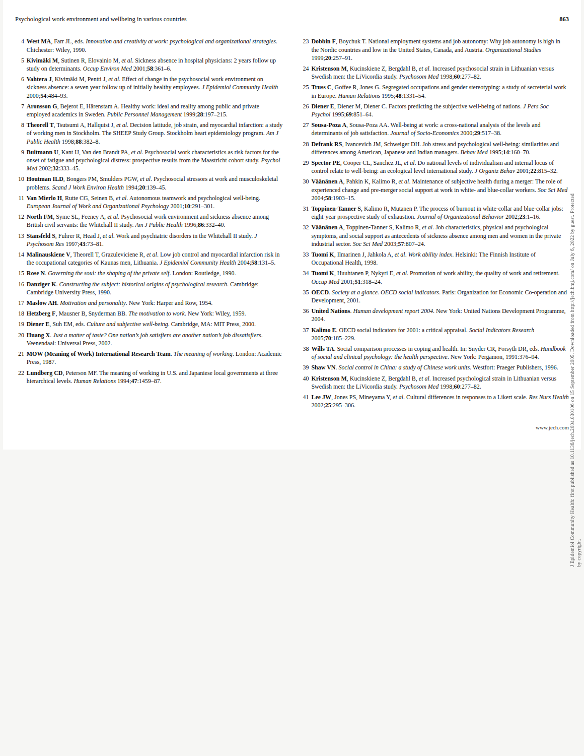Psychological work environment and wellbeing in various countries
863
4 West MA, Farr JL, eds. Innovation and creativity at work: psychological and organizational strategies. Chichester: Wiley, 1990.
5 Kivimäki M, Sutinen R, Elovainio M, et al. Sickness absence in hospital physicians: 2 years follow up study on determinants. Occup Environ Med 2001;58:361–6.
6 Vahtera J, Kivimäki M, Pentti J, et al. Effect of change in the psychosocial work environment on sickness absence: a seven year follow up of initially healthy employees. J Epidemiol Community Health 2000;54:484–93.
7 Aronsson G, Bejerot E, Härenstam A. Healthy work: ideal and reality among public and private employed academics in Sweden. Public Personnel Management 1999;28:197–215.
8 Theorell T, Tsutsumi A, Hallquist J, et al. Decision latitude, job strain, and myocardial infarction: a study of working men in Stockholm. The SHEEP Study Group. Stockholm heart epidemiology program. Am J Public Health 1998;88:382–8.
9 Bultmann U, Kant IJ, Van den Brandt PA, et al. Psychosocial work characteristics as risk factors for the onset of fatigue and psychological distress: prospective results from the Maastricht cohort study. Psychol Med 2002;32:333–45.
10 Houtman ILD, Bongers PM, Smulders PGW, et al. Psychosocial stressors at work and musculoskeletal problems. Scand J Work Environ Health 1994;20:139–45.
11 Van Mierlo H, Rutte CG, Seinen B, et al. Autonomous teamwork and psychological well-being. European Journal of Work and Organizational Psychology 2001;10:291–301.
12 North FM, Syme SL, Feeney A, et al. Psychosocial work environment and sickness absence among British civil servants: the Whitehall II study. Am J Public Health 1996;86:332–40.
13 Stansfeld S, Fuhrer R, Head J, et al. Work and psychiatric disorders in the Whitehall II study. J Psychosom Res 1997;43:73–81.
14 Malinauskiene V, Theorell T, Grazuleviciene R, et al. Low job control and myocardial infarction risk in the occupational categories of Kaunas men, Lithuania. J Epidemiol Community Health 2004;58:131–5.
15 Rose N. Governing the soul: the shaping of the private self. London: Routledge, 1990.
16 Danziger K. Constructing the subject: historical origins of psychological research. Cambridge: Cambridge University Press, 1990.
17 Maslow AH. Motivation and personality. New York: Harper and Row, 1954.
18 Hetzberg F, Mausner B, Snyderman BB. The motivation to work. New York: Wiley, 1959.
19 Diener E, Suh EM, eds. Culture and subjective well-being. Cambridge, MA: MIT Press, 2000.
20 Huang X. Just a matter of taste? One nation’s job satisfiers are another nation’s job dissatisfiers. Veenendaal: Universal Press, 2002.
21 MOW (Meaning of Work) International Research Team. The meaning of working. London: Academic Press, 1987.
22 Lundberg CD, Peterson MF. The meaning of working in U.S. and Japaniese local governments at three hierarchical levels. Human Relations 1994;47:1459–87.
23 Dobbin F, Boychuk T. National employment systems and job autonomy: Why job autonomy is high in the Nordic countries and low in the United States, Canada, and Austria. Organizational Studies 1999;20:257–91.
24 Kristenson M, Kucinskiene Z, Bergdahl B, et al. Increased psychosocial strain in Lithuanian versus Swedish men: the LiVicordia study. Psychosom Med 1998;60:277–82.
25 Truss C, Goffee R, Jones G. Segregated occupations and gender stereotyping: a study of secreterial work in Europe. Human Relations 1995;48:1331–54.
26 Diener E, Diener M, Diener C. Factors predicting the subjective well-being of nations. J Pers Soc Psychol 1995;69:851–64.
27 Sousa-Poza A, Sousa-Poza AA. Well-being at work: a cross-national analysis of the levels and determinants of job satisfaction. Journal of Socio-Economics 2000;29:517–38.
28 Defrank RS, Ivancevich JM, Schweiger DH. Job stress and psychological well-being: similarities and differences among American, Japanese and Indian managers. Behav Med 1995;14:160–70.
29 Spector PE, Cooper CL, Sanchez JL, et al. Do national levels of individualism and internal locus of control relate to well-being: an ecological level international study. J Organiz Behav 2001;22:815–32.
30 Väänänen A, Pahkin K, Kalimo R, et al. Maintenance of subjective health during a merger: The role of experienced change and pre-merger social support at work in white- and blue-collar workers. Soc Sci Med 2004;58:1903–15.
31 Toppinen-Tanner S, Kalimo R, Mutanen P. The process of burnout in white-collar and blue-collar jobs: eight-year prospective study of exhaustion. Journal of Organizational Behavior 2002;23:1–16.
32 Väänänen A, Toppinen-Tanner S, Kalimo R, et al. Job characteristics, physical and psychological symptoms, and social support as antecedents of sickness absence among men and women in the private industrial sector. Soc Sci Med 2003;57:807–24.
33 Tuomi K, Ilmarinen J, Jahkola A, et al. Work ability index. Helsinki: The Finnish Institute of Occupational Health, 1998.
34 Tuomi K, Huuhtanen P, Nykyri E, et al. Promotion of work ability, the quality of work and retirement. Occup Med 2001;51:318–24.
35 OECD. Society at a glance. OECD social indicators. Paris: Organization for Economic Co-operation and Development, 2001.
36 United Nations. Human development report 2004. New York: United Nations Development Programme, 2004.
37 Kalimo E. OECD social indicators for 2001: a critical appraisal. Social Indicators Research 2005;70:185–229.
38 Wills TA. Social comparison processes in coping and health. In: Snyder CR, Forsyth DR, eds. Handbook of social and clinical psychology: the health perspective. New York: Pergamon, 1991:376–94.
39 Shaw VN. Social control in China: a study of Chinese work units. Westfort: Praeger Publishers, 1996.
40 Kristenson M, Kucinskiene Z, Bergdahl B, et al. Increased psychological strain in Lithuanian versus Swedish men: the LiVicordia study. Psychosom Med 1998;60:277–82.
41 Lee JW, Jones PS, Mineyama Y, et al. Cultural differences in responses to a Likert scale. Res Nurs Health 2002;25:295–306.
www.jech.com
J Epidemiol Community Health: first published as 10.1136/jech.2004.030106 on 15 September 2005. Downloaded from http://jech.bmj.com/ on July 6, 2022 by guest. Protected by copyright.